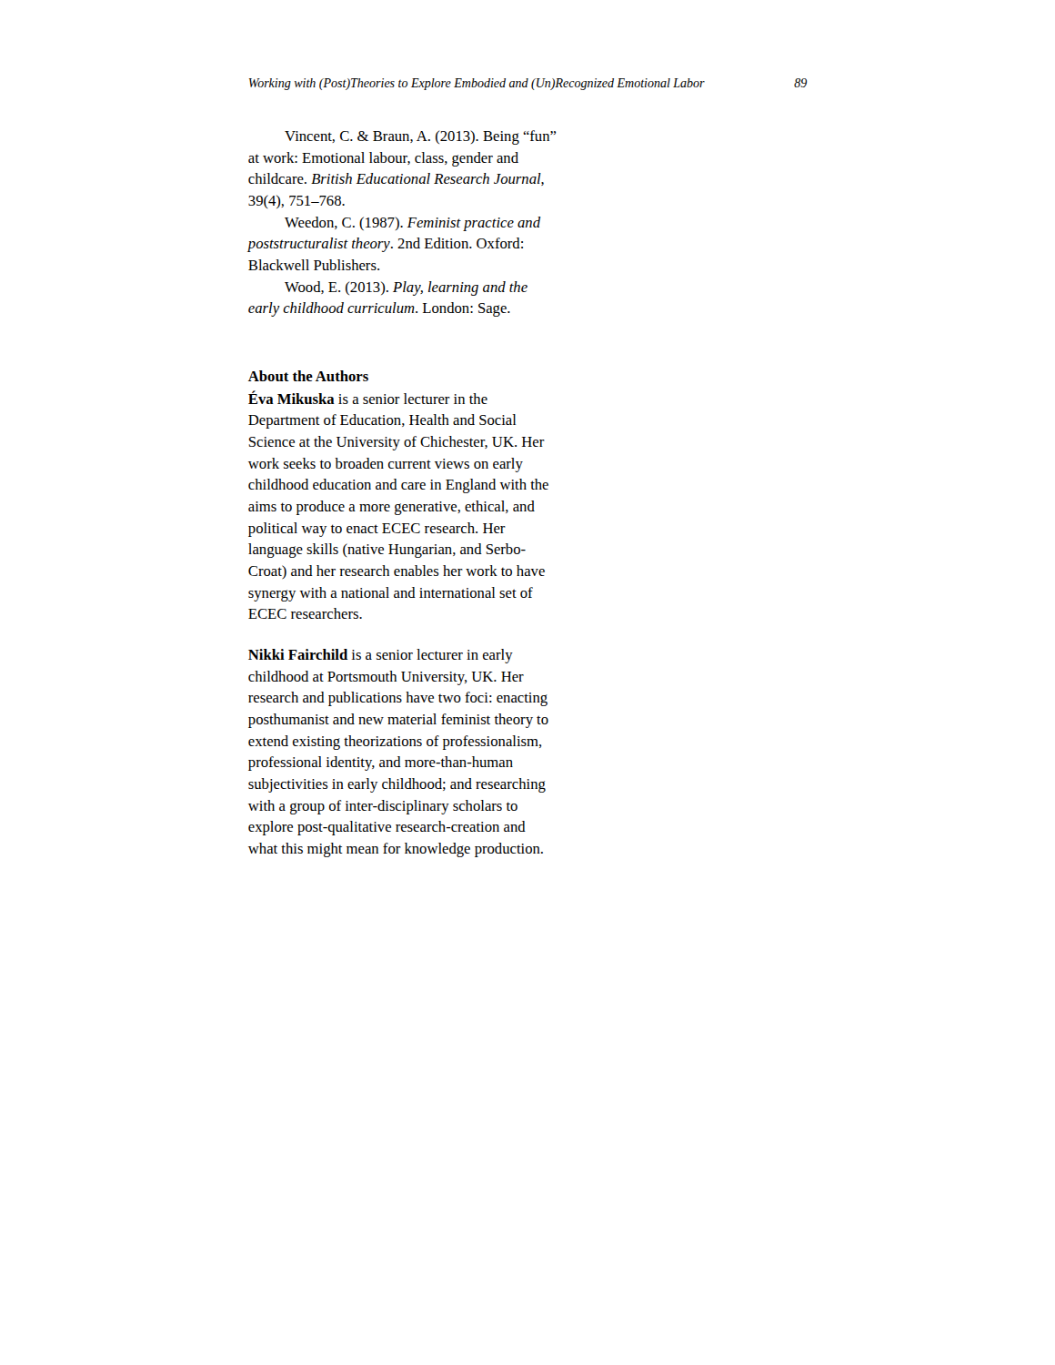Working with (Post)Theories to Explore Embodied and (Un)Recognized Emotional Labor 89
Vincent, C. & Braun, A. (2013). Being “fun” at work: Emotional labour, class, gender and childcare. British Educational Research Journal, 39(4), 751–768.
Weedon, C. (1987). Feminist practice and poststructuralist theory. 2nd Edition. Oxford: Blackwell Publishers.
Wood, E. (2013). Play, learning and the early childhood curriculum. London: Sage.
About the Authors
Éva Mikuska is a senior lecturer in the Department of Education, Health and Social Science at the University of Chichester, UK. Her work seeks to broaden current views on early childhood education and care in England with the aims to produce a more generative, ethical, and political way to enact ECEC research. Her language skills (native Hungarian, and Serbo-Croat) and her research enables her work to have synergy with a national and international set of ECEC researchers.
Nikki Fairchild is a senior lecturer in early childhood at Portsmouth University, UK. Her research and publications have two foci: enacting posthumanist and new material feminist theory to extend existing theorizations of professionalism, professional identity, and more-than-human subjectivities in early childhood; and researching with a group of inter-disciplinary scholars to explore post-qualitative research-creation and what this might mean for knowledge production.